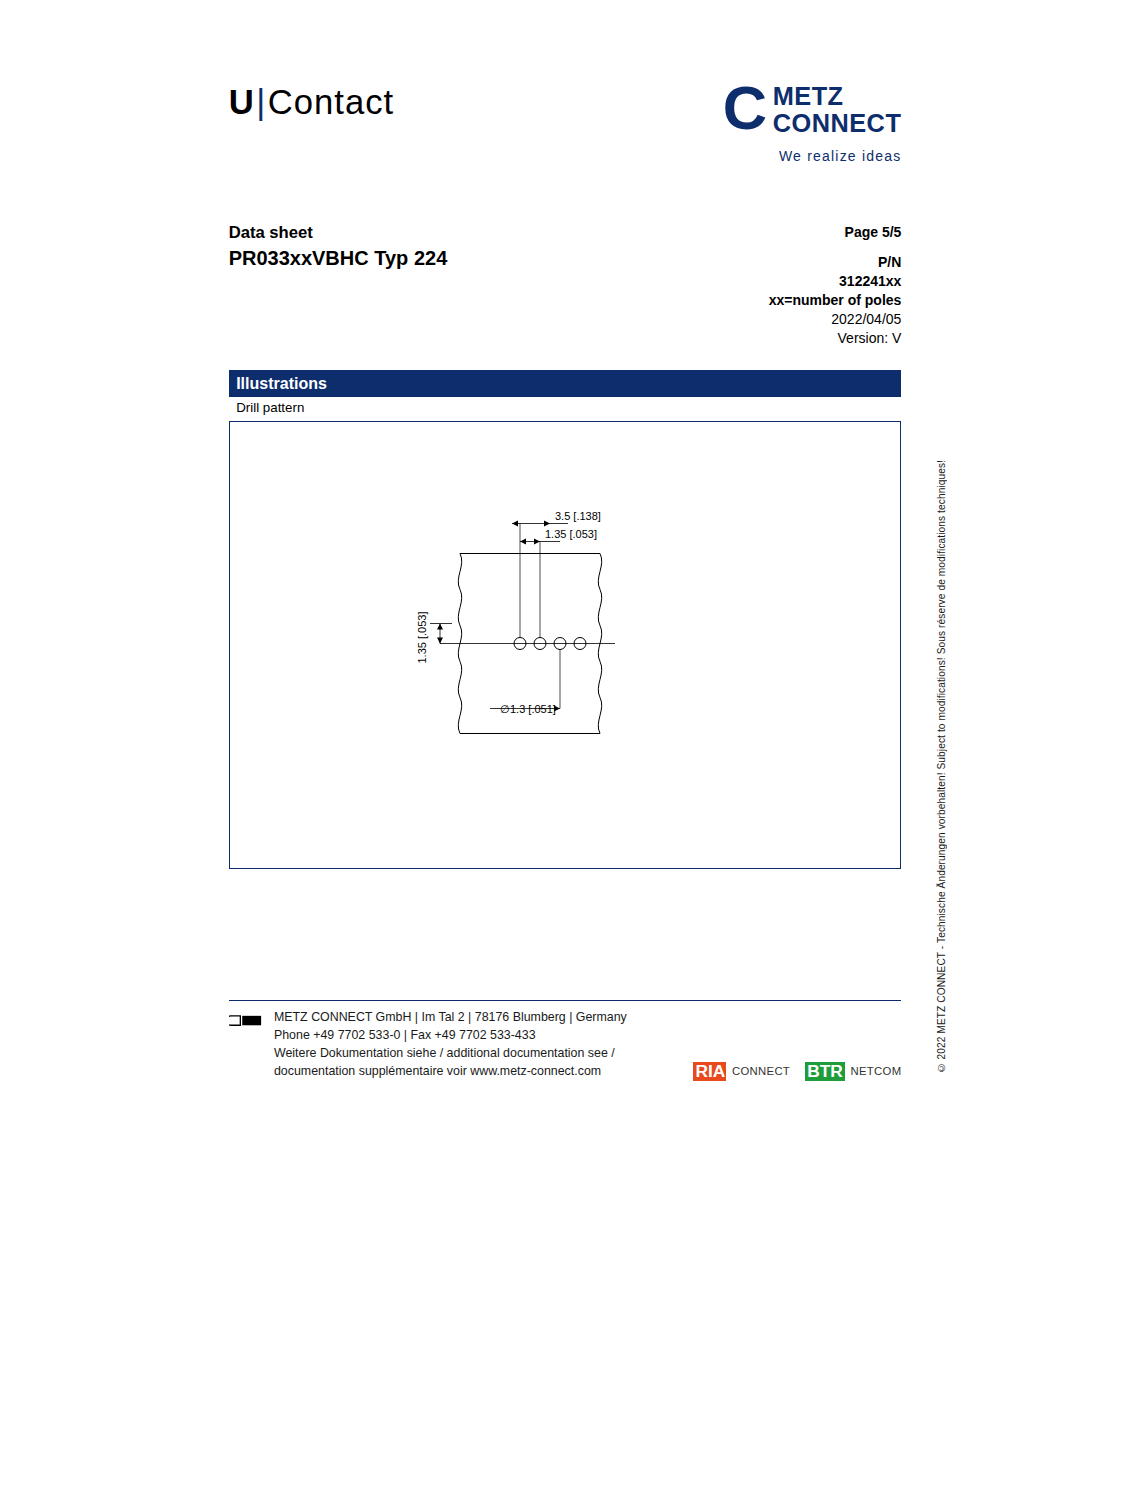C
METZ
CONNECT
We realize ideas
U|Contact
Data sheet
PR033xxVBHC Typ 224
Page 5/5
P/N
312241xx
xx=number of poles
2022/04/05
Version: V
Illustrations
Drill pattern
3.5 [.138] 1.35 [.053] ∅1.3 [.051] 1.35 [.053]
© 2022 METZ CONNECT - Technische Änderungen vorbehalten! Subject to modifications! Sous réserve de modifications techniques!
METZ CONNECT GmbH | Im Tal 2 | 78176 Blumberg | Germany
Phone +49 7702 533-0 | Fax +49 7702 533-433
Weitere Dokumentation siehe / additional documentation see /
documentation supplémentaire voir www.metz-connect.com
RIA CONNECT
BTR NETCOM